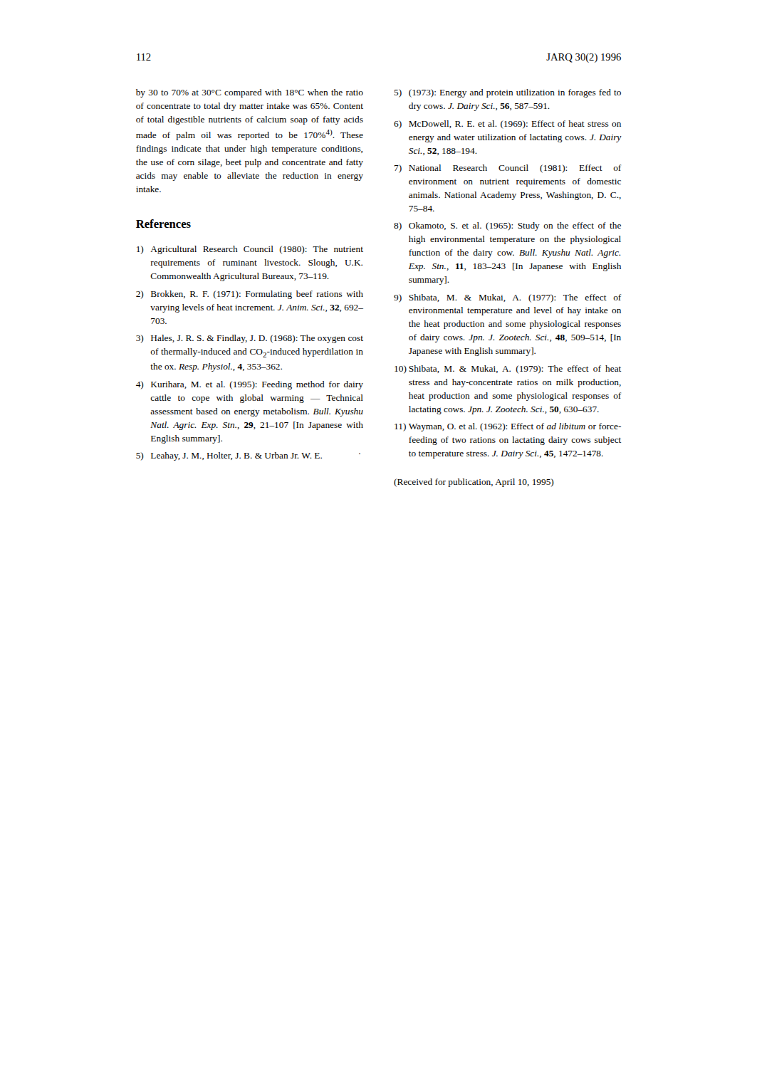112 JARQ 30(2) 1996
by 30 to 70% at 30°C compared with 18°C when the ratio of concentrate to total dry matter intake was 65%. Content of total digestible nutrients of calcium soap of fatty acids made of palm oil was reported to be 170%4). These findings indicate that under high temperature conditions, the use of corn silage, beet pulp and concentrate and fatty acids may enable to alleviate the reduction in energy intake.
References
Agricultural Research Council (1980): The nutrient requirements of ruminant livestock. Slough, U.K. Commonwealth Agricultural Bureaux, 73–119.
Brokken, R. F. (1971): Formulating beef rations with varying levels of heat increment. J. Anim. Sci., 32, 692–703.
Hales, J. R. S. & Findlay, J. D. (1968): The oxygen cost of thermally-induced and CO2-induced hyperdilation in the ox. Resp. Physiol., 4, 353–362.
Kurihara, M. et al. (1995): Feeding method for dairy cattle to cope with global warming — Technical assessment based on energy metabolism. Bull. Kyushu Natl. Agric. Exp. Stn., 29, 21–107 [In Japanese with English summary].
Leahay, J. M., Holter, J. B. & Urban Jr. W. E.
(1973): Energy and protein utilization in forages fed to dry cows. J. Dairy Sci., 56, 587–591.
McDowell, R. E. et al. (1969): Effect of heat stress on energy and water utilization of lactating cows. J. Dairy Sci., 52, 188–194.
National Research Council (1981): Effect of environment on nutrient requirements of domestic animals. National Academy Press, Washington, D. C., 75–84.
Okamoto, S. et al. (1965): Study on the effect of the high environmental temperature on the physiological function of the dairy cow. Bull. Kyushu Natl. Agric. Exp. Stn., 11, 183–243 [In Japanese with English summary].
Shibata, M. & Mukai, A. (1977): The effect of environmental temperature and level of hay intake on the heat production and some physiological responses of dairy cows. Jpn. J. Zootech. Sci., 48, 509–514, [In Japanese with English summary].
Shibata, M. & Mukai, A. (1979): The effect of heat stress and hay-concentrate ratios on milk production, heat production and some physiological responses of lactating cows. Jpn. J. Zootech. Sci., 50, 630–637.
Wayman, O. et al. (1962): Effect of ad libitum or force-feeding of two rations on lactating dairy cows subject to temperature stress. J. Dairy Sci., 45, 1472–1478.
(Received for publication, April 10, 1995)
·